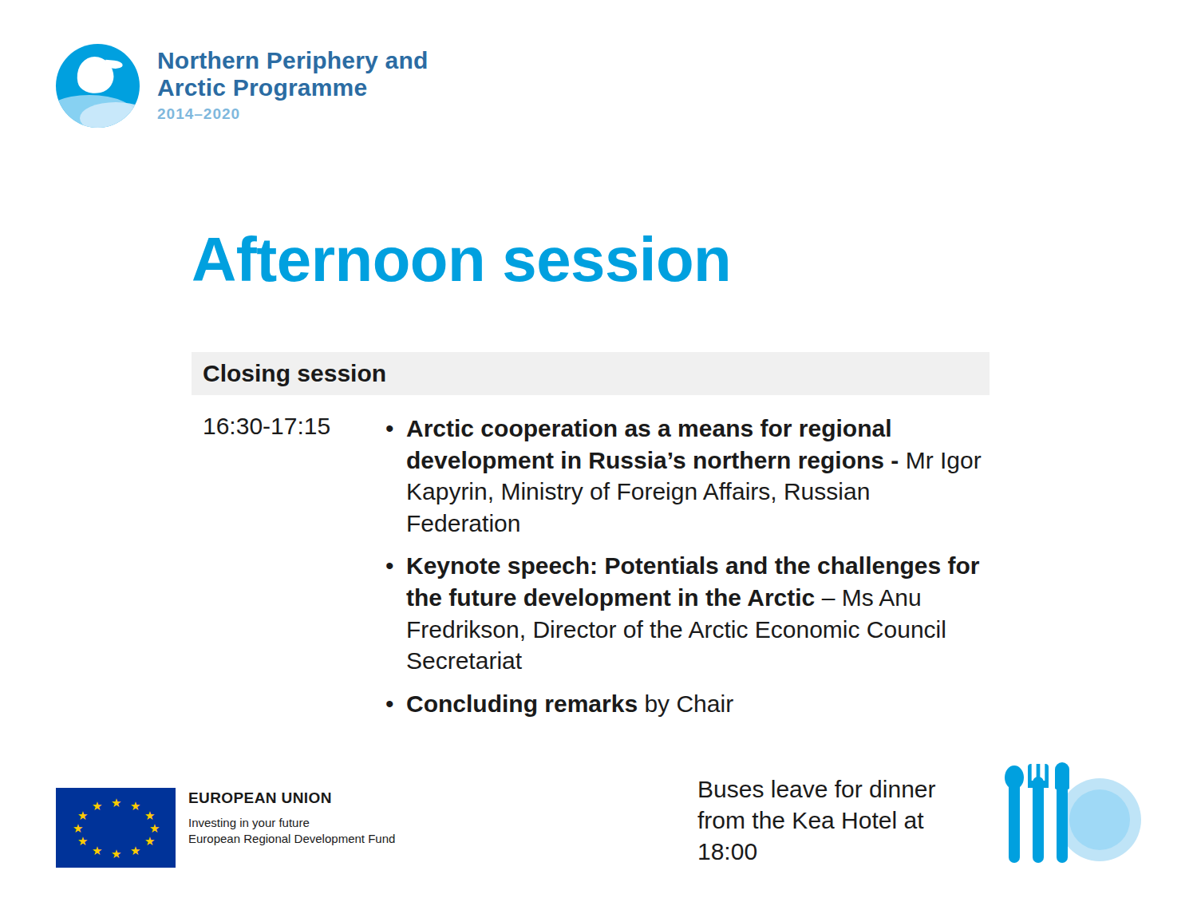Northern Periphery and
Arctic Programme
2014–2020
Afternoon session
Closing session
16:30-17:15
Arctic cooperation as a means for regional development in Russia’s northern regions - Mr Igor Kapyrin, Ministry of Foreign Affairs, Russian Federation
Keynote speech: Potentials and the challenges for the future development in the Arctic – Ms Anu Fredrikson, Director of the Arctic Economic Council Secretariat
Concluding remarks by Chair
★ ★ ★ ★ ★ ★ ★ ★ ★ ★ ★ ★
EUROPEAN UNION
Investing in your future
European Regional Development Fund
Buses leave for dinner from the Kea Hotel at 18:00